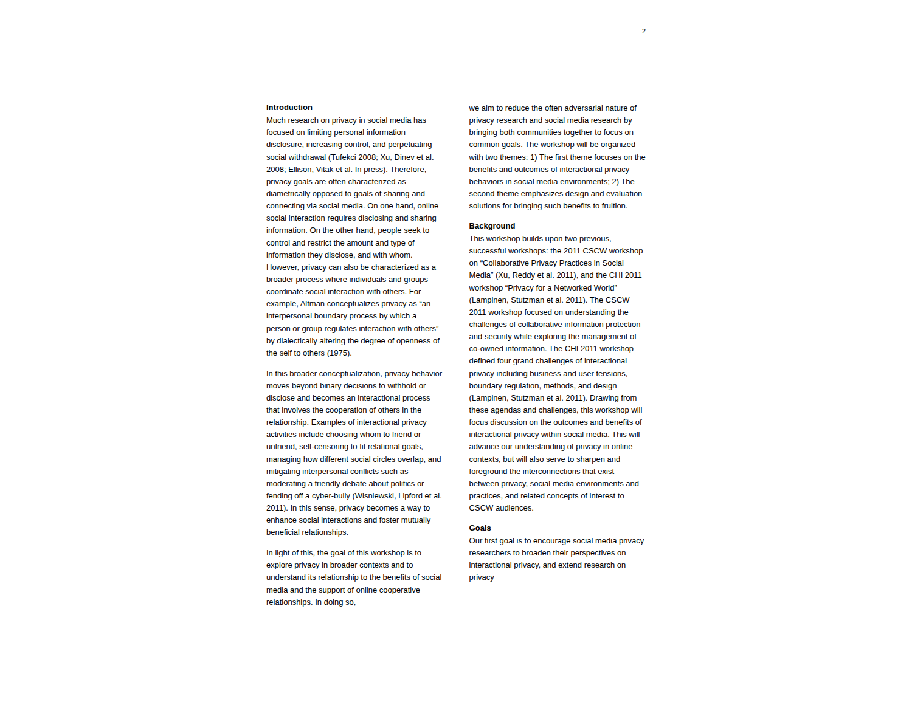2
Introduction
Much research on privacy in social media has focused on limiting personal information disclosure, increasing control, and perpetuating social withdrawal (Tufekci 2008; Xu, Dinev et al. 2008; Ellison, Vitak et al. In press). Therefore, privacy goals are often characterized as diametrically opposed to goals of sharing and connecting via social media. On one hand, online social interaction requires disclosing and sharing information. On the other hand, people seek to control and restrict the amount and type of information they disclose, and with whom. However, privacy can also be characterized as a broader process where individuals and groups coordinate social interaction with others. For example, Altman conceptualizes privacy as “an interpersonal boundary process by which a person or group regulates interaction with others” by dialectically altering the degree of openness of the self to others (1975).
In this broader conceptualization, privacy behavior moves beyond binary decisions to withhold or disclose and becomes an interactional process that involves the cooperation of others in the relationship. Examples of interactional privacy activities include choosing whom to friend or unfriend, self-censoring to fit relational goals, managing how different social circles overlap, and mitigating interpersonal conflicts such as moderating a friendly debate about politics or fending off a cyber-bully (Wisniewski, Lipford et al. 2011). In this sense, privacy becomes a way to enhance social interactions and foster mutually beneficial relationships.
In light of this, the goal of this workshop is to explore privacy in broader contexts and to understand its relationship to the benefits of social media and the support of online cooperative relationships. In doing so,
we aim to reduce the often adversarial nature of privacy research and social media research by bringing both communities together to focus on common goals. The workshop will be organized with two themes: 1) The first theme focuses on the benefits and outcomes of interactional privacy behaviors in social media environments; 2) The second theme emphasizes design and evaluation solutions for bringing such benefits to fruition.
Background
This workshop builds upon two previous, successful workshops: the 2011 CSCW workshop on “Collaborative Privacy Practices in Social Media” (Xu, Reddy et al. 2011), and the CHI 2011 workshop “Privacy for a Networked World” (Lampinen, Stutzman et al. 2011). The CSCW 2011 workshop focused on understanding the challenges of collaborative information protection and security while exploring the management of co-owned information. The CHI 2011 workshop defined four grand challenges of interactional privacy including business and user tensions, boundary regulation, methods, and design (Lampinen, Stutzman et al. 2011). Drawing from these agendas and challenges, this workshop will focus discussion on the outcomes and benefits of interactional privacy within social media. This will advance our understanding of privacy in online contexts, but will also serve to sharpen and foreground the interconnections that exist between privacy, social media environments and practices, and related concepts of interest to CSCW audiences.
Goals
Our first goal is to encourage social media privacy researchers to broaden their perspectives on interactional privacy, and extend research on privacy